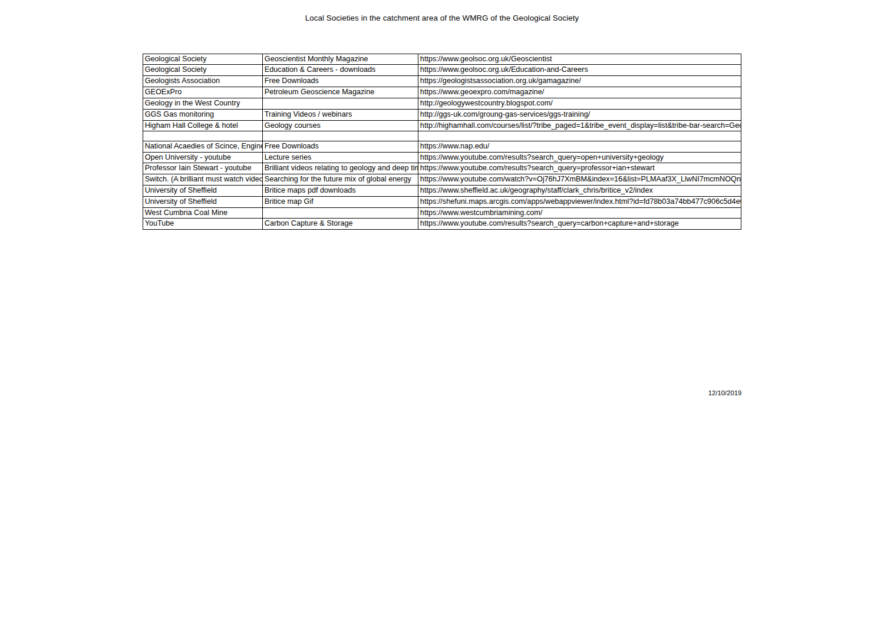Local Societies in the catchment area of the WMRG of the Geological Society
| Geological Society | Geoscientist Monthly Magazine | https://www.geolsoc.org.uk/Geoscientist |
| Geological Society | Education & Careers - downloads | https://www.geolsoc.org.uk/Education-and-Careers |
| Geologists Association | Free Downloads | https://geologistsassociation.org.uk/gamagazine/ |
| GEOExPro | Petroleum Geoscience Magazine | https://www.geoexpro.com/magazine/ |
| Geology in the West Country | | http://geologywestcountry.blogspot.com/ |
| GGS Gas monitoring | Training Videos / webinars | http://ggs-uk.com/groung-gas-services/ggs-training/ |
| Higham Hall College & hotel | Geology courses | http://highamhall.com/courses/list/?tribe_paged=1&tribe_event_display=list&tribe-bar-search=Geology |
| National Acaedies of Scince, Engineering | Free Downloads | https://www.nap.edu/ |
| Open University - youtube | Lecture series | https://www.youtube.com/results?search_query=open+university+geology |
| Professor Iain Stewart - youtube | Brilliant videos relating to geology and deep time | https://www.youtube.com/results?search_query=professor+ian+stewart |
| Switch. (A brilliant must watch video) | Searching for the future mix of global energy | https://www.youtube.com/watch?v=Oj76hJ7XmBM&index=16&list=PLMAaf3X_LlwNI7mcmNOQnXt7djytFAC_u&t=15 |
| University of Sheffield | Britice maps pdf downloads | https://www.sheffield.ac.uk/geography/staff/clark_chris/britice_v2/index |
| University of Sheffield | Britice map Gif | https://shefuni.maps.arcgis.com/apps/webappviewer/index.html?id=fd78b03a74bb477c906c5d4e0ba9abaf |
| West Cumbria Coal Mine | | https://www.westcumbriamining.com/ |
| YouTube | Carbon Capture & Storage | https://www.youtube.com/results?search_query=carbon+capture+and+storage |
12/10/2019